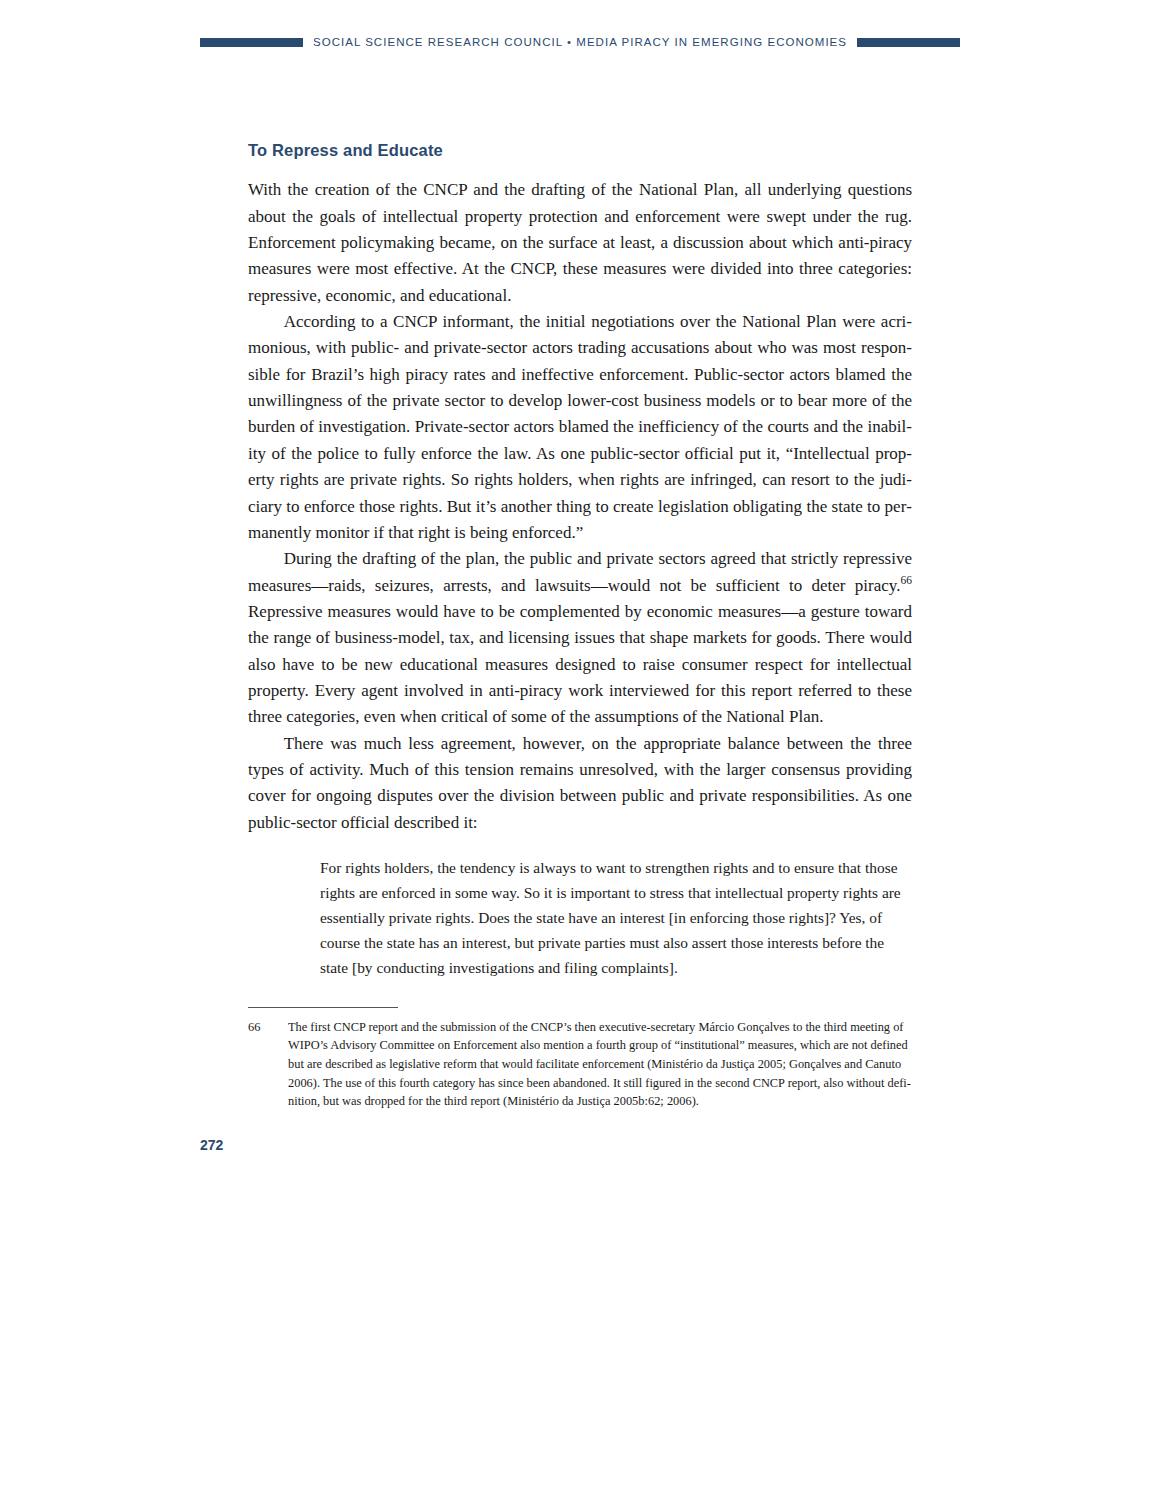Social Science Research Council • Media Piracy in Emerging Economies
To Repress and Educate
With the creation of the CNCP and the drafting of the National Plan, all underlying questions about the goals of intellectual property protection and enforcement were swept under the rug. Enforcement policymaking became, on the surface at least, a discussion about which anti-piracy measures were most effective. At the CNCP, these measures were divided into three categories: repressive, economic, and educational.
According to a CNCP informant, the initial negotiations over the National Plan were acrimonious, with public- and private-sector actors trading accusations about who was most responsible for Brazil’s high piracy rates and ineffective enforcement. Public-sector actors blamed the unwillingness of the private sector to develop lower-cost business models or to bear more of the burden of investigation. Private-sector actors blamed the inefficiency of the courts and the inability of the police to fully enforce the law. As one public-sector official put it, “Intellectual property rights are private rights. So rights holders, when rights are infringed, can resort to the judiciary to enforce those rights. But it’s another thing to create legislation obligating the state to permanently monitor if that right is being enforced.”
During the drafting of the plan, the public and private sectors agreed that strictly repressive measures—raids, seizures, arrests, and lawsuits—would not be sufficient to deter piracy.66 Repressive measures would have to be complemented by economic measures—a gesture toward the range of business-model, tax, and licensing issues that shape markets for goods. There would also have to be new educational measures designed to raise consumer respect for intellectual property. Every agent involved in anti-piracy work interviewed for this report referred to these three categories, even when critical of some of the assumptions of the National Plan.
There was much less agreement, however, on the appropriate balance between the three types of activity. Much of this tension remains unresolved, with the larger consensus providing cover for ongoing disputes over the division between public and private responsibilities. As one public-sector official described it:
For rights holders, the tendency is always to want to strengthen rights and to ensure that those rights are enforced in some way. So it is important to stress that intellectual property rights are essentially private rights. Does the state have an interest [in enforcing those rights]? Yes, of course the state has an interest, but private parties must also assert those interests before the state [by conducting investigations and filing complaints].
66
The first CNCP report and the submission of the CNCP’s then executive-secretary Márcio Gonçalves to the third meeting of WIPO’s Advisory Committee on Enforcement also mention a fourth group of “institutional” measures, which are not defined but are described as legislative reform that would facilitate enforcement (Ministério da Justiça 2005; Gonçalves and Canuto 2006). The use of this fourth category has since been abandoned. It still figured in the second CNCP report, also without definition, but was dropped for the third report (Ministério da Justiça 2005b:62; 2006).
272